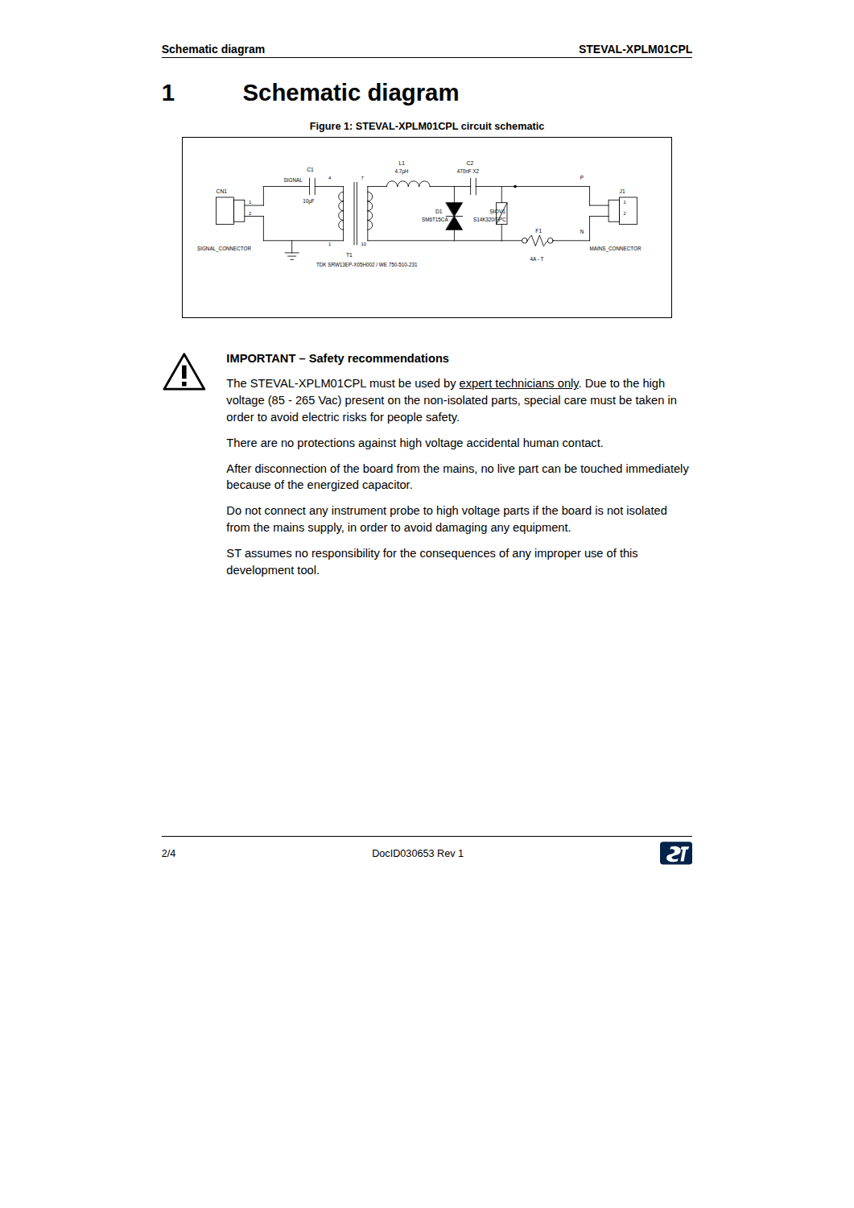Schematic diagram STEVAL-XPLM01CPL
1 Schematic diagram
Figure 1: STEVAL-XPLM01CPL circuit schematic
CN1 1 2 SIGNAL_CONNECTOR SIGNAL C1 10µF 4 1 7 10 T1 TDK SRW13EP-X05H002 / WE 750-510-231 L1 4.7µH C2 470nF X2 D1 SM6T15CA SIOV1 S14K320/EPC F1 4A - T P N J1 1 2 MAINS_CONNECTOR
IMPORTANT – Safety recommendations
The STEVAL-XPLM01CPL must be used by expert technicians only. Due to the high voltage (85 - 265 Vac) present on the non-isolated parts, special care must be taken in order to avoid electric risks for people safety.
There are no protections against high voltage accidental human contact.
After disconnection of the board from the mains, no live part can be touched immediately because of the energized capacitor.
Do not connect any instrument probe to high voltage parts if the board is not isolated from the mains supply, in order to avoid damaging any equipment.
ST assumes no responsibility for the consequences of any improper use of this development tool.
2/4 DocID030653 Rev 1